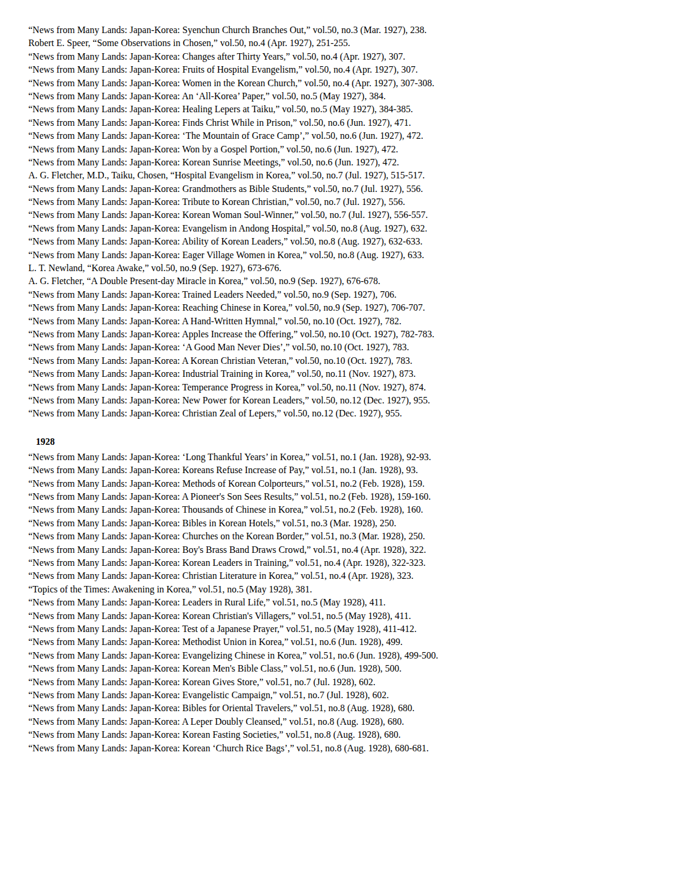“News from Many Lands: Japan-Korea: Syenchun Church Branches Out,” vol.50, no.3 (Mar. 1927), 238.
Robert E. Speer, “Some Observations in Chosen,” vol.50, no.4 (Apr. 1927), 251-255.
“News from Many Lands: Japan-Korea: Changes after Thirty Years,” vol.50, no.4 (Apr. 1927), 307.
“News from Many Lands: Japan-Korea: Fruits of Hospital Evangelism,” vol.50, no.4 (Apr. 1927), 307.
“News from Many Lands: Japan-Korea: Women in the Korean Church,” vol.50, no.4 (Apr. 1927), 307-308.
“News from Many Lands: Japan-Korea: An ‘All-Korea’ Paper,” vol.50, no.5 (May 1927), 384.
“News from Many Lands: Japan-Korea: Healing Lepers at Taiku,” vol.50, no.5 (May 1927), 384-385.
“News from Many Lands: Japan-Korea: Finds Christ While in Prison,” vol.50, no.6 (Jun. 1927), 471.
“News from Many Lands: Japan-Korea: ‘The Mountain of Grace Camp’,” vol.50, no.6 (Jun. 1927), 472.
“News from Many Lands: Japan-Korea: Won by a Gospel Portion,” vol.50, no.6 (Jun. 1927), 472.
“News from Many Lands: Japan-Korea: Korean Sunrise Meetings,” vol.50, no.6 (Jun. 1927), 472.
A. G. Fletcher, M.D., Taiku, Chosen, “Hospital Evangelism in Korea,” vol.50, no.7 (Jul. 1927), 515-517.
“News from Many Lands: Japan-Korea: Grandmothers as Bible Students,” vol.50, no.7 (Jul. 1927), 556.
“News from Many Lands: Japan-Korea: Tribute to Korean Christian,” vol.50, no.7 (Jul. 1927), 556.
“News from Many Lands: Japan-Korea: Korean Woman Soul-Winner,” vol.50, no.7 (Jul. 1927), 556-557.
“News from Many Lands: Japan-Korea: Evangelism in Andong Hospital,” vol.50, no.8 (Aug. 1927), 632.
“News from Many Lands: Japan-Korea: Ability of Korean Leaders,” vol.50, no.8 (Aug. 1927), 632-633.
“News from Many Lands: Japan-Korea: Eager Village Women in Korea,” vol.50, no.8 (Aug. 1927), 633.
L. T. Newland, “Korea Awake,” vol.50, no.9 (Sep. 1927), 673-676.
A. G. Fletcher, “A Double Present-day Miracle in Korea,” vol.50, no.9 (Sep. 1927), 676-678.
“News from Many Lands: Japan-Korea: Trained Leaders Needed,” vol.50, no.9 (Sep. 1927), 706.
“News from Many Lands: Japan-Korea: Reaching Chinese in Korea,” vol.50, no.9 (Sep. 1927), 706-707.
“News from Many Lands: Japan-Korea: A Hand-Written Hymnal,” vol.50, no.10 (Oct. 1927), 782.
“News from Many Lands: Japan-Korea: Apples Increase the Offering,” vol.50, no.10 (Oct. 1927), 782-783.
“News from Many Lands: Japan-Korea: ‘A Good Man Never Dies’,” vol.50, no.10 (Oct. 1927), 783.
“News from Many Lands: Japan-Korea: A Korean Christian Veteran,” vol.50, no.10 (Oct. 1927), 783.
“News from Many Lands: Japan-Korea: Industrial Training in Korea,” vol.50, no.11 (Nov. 1927), 873.
“News from Many Lands: Japan-Korea: Temperance Progress in Korea,” vol.50, no.11 (Nov. 1927), 874.
“News from Many Lands: Japan-Korea: New Power for Korean Leaders,” vol.50, no.12 (Dec. 1927), 955.
“News from Many Lands: Japan-Korea: Christian Zeal of Lepers,” vol.50, no.12 (Dec. 1927), 955.
1928
“News from Many Lands: Japan-Korea: ‘Long Thankful Years’ in Korea,” vol.51, no.1 (Jan. 1928), 92-93.
“News from Many Lands: Japan-Korea: Koreans Refuse Increase of Pay,” vol.51, no.1 (Jan. 1928), 93.
“News from Many Lands: Japan-Korea: Methods of Korean Colporteurs,” vol.51, no.2 (Feb. 1928), 159.
“News from Many Lands: Japan-Korea: A Pioneer's Son Sees Results,” vol.51, no.2 (Feb. 1928), 159-160.
“News from Many Lands: Japan-Korea: Thousands of Chinese in Korea,” vol.51, no.2 (Feb. 1928), 160.
“News from Many Lands: Japan-Korea: Bibles in Korean Hotels,” vol.51, no.3 (Mar. 1928), 250.
“News from Many Lands: Japan-Korea: Churches on the Korean Border,” vol.51, no.3 (Mar. 1928), 250.
“News from Many Lands: Japan-Korea: Boy's Brass Band Draws Crowd,” vol.51, no.4 (Apr. 1928), 322.
“News from Many Lands: Japan-Korea: Korean Leaders in Training,” vol.51, no.4 (Apr. 1928), 322-323.
“News from Many Lands: Japan-Korea: Christian Literature in Korea,” vol.51, no.4 (Apr. 1928), 323.
“Topics of the Times: Awakening in Korea,” vol.51, no.5 (May 1928), 381.
“News from Many Lands: Japan-Korea: Leaders in Rural Life,” vol.51, no.5 (May 1928), 411.
“News from Many Lands: Japan-Korea: Korean Christian's Villagers,” vol.51, no.5 (May 1928), 411.
“News from Many Lands: Japan-Korea: Test of a Japanese Prayer,” vol.51, no.5 (May 1928), 411-412.
“News from Many Lands: Japan-Korea: Methodist Union in Korea,” vol.51, no.6 (Jun. 1928), 499.
“News from Many Lands: Japan-Korea: Evangelizing Chinese in Korea,” vol.51, no.6 (Jun. 1928), 499-500.
“News from Many Lands: Japan-Korea: Korean Men's Bible Class,” vol.51, no.6 (Jun. 1928), 500.
“News from Many Lands: Japan-Korea: Korean Gives Store,” vol.51, no.7 (Jul. 1928), 602.
“News from Many Lands: Japan-Korea: Evangelistic Campaign,” vol.51, no.7 (Jul. 1928), 602.
“News from Many Lands: Japan-Korea: Bibles for Oriental Travelers,” vol.51, no.8 (Aug. 1928), 680.
“News from Many Lands: Japan-Korea: A Leper Doubly Cleansed,” vol.51, no.8 (Aug. 1928), 680.
“News from Many Lands: Japan-Korea: Korean Fasting Societies,” vol.51, no.8 (Aug. 1928), 680.
“News from Many Lands: Japan-Korea: Korean ‘Church Rice Bags’,” vol.51, no.8 (Aug. 1928), 680-681.